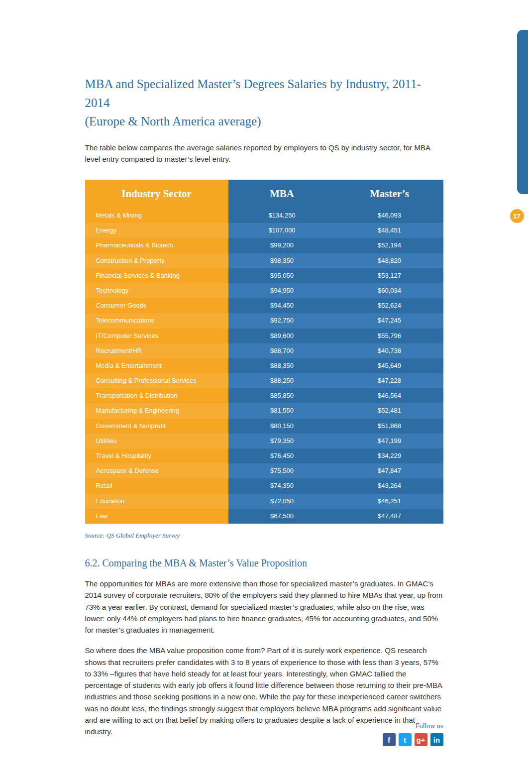17
MBA and Specialized Master’s Degrees Salaries by Industry, 2011-2014
(Europe & North America average)
The table below compares the average salaries reported by employers to QS by industry sector, for MBA level entry compared to master’s level entry.
| Industry Sector | MBA | Master’s |
| --- | --- | --- |
| Metals & Mining | $134,250 | $46,093 |
| Energy | $107,000 | $48,451 |
| Pharmaceuticals & Biotech | $99,200 | $52,194 |
| Construction & Property | $98,350 | $48,820 |
| Financial Services & Banking | $95,050 | $53,127 |
| Technology | $94,950 | $60,034 |
| Consumer Goods | $94,450 | $52,624 |
| Telecommunications | $92,750 | $47,245 |
| IT/Computer Services | $89,600 | $55,796 |
| Recruitment/HR | $88,700 | $40,738 |
| Media & Entertainment | $88,350 | $45,649 |
| Consulting & Professional Services | $88,250 | $47,228 |
| Transportation & Distribution | $85,850 | $46,564 |
| Manufacturing & Engineering | $81,550 | $52,481 |
| Government & Nonprofit | $80,150 | $51,868 |
| Utilities | $79,350 | $47,199 |
| Travel & Hospitality | $76,450 | $34,229 |
| Aerospace & Defense | $75,500 | $47,847 |
| Retail | $74,350 | $43,264 |
| Education | $72,050 | $46,251 |
| Law | $67,500 | $47,487 |
Source: QS Global Employer Survey
6.2. Comparing the MBA & Master’s Value Proposition
The opportunities for MBAs are more extensive than those for specialized master’s graduates. In GMAC’s 2014 survey of corporate recruiters, 80% of the employers said they planned to hire MBAs that year, up from 73% a year earlier. By contrast, demand for specialized master’s graduates, while also on the rise, was lower: only 44% of employers had plans to hire finance graduates, 45% for accounting graduates, and 50% for master’s graduates in management.
So where does the MBA value proposition come from? Part of it is surely work experience. QS research shows that recruiters prefer candidates with 3 to 8 years of experience to those with less than 3 years, 57% to 33% –figures that have held steady for at least four years. Interestingly, when GMAC tallied the percentage of students with early job offers it found little difference between those returning to their pre-MBA industries and those seeking positions in a new one. While the pay for these inexperienced career switchers was no doubt less, the findings strongly suggest that employers believe MBA programs add significant value and are willing to act on that belief by making offers to graduates despite a lack of experience in that industry.
Follow us
f
t
g+
in